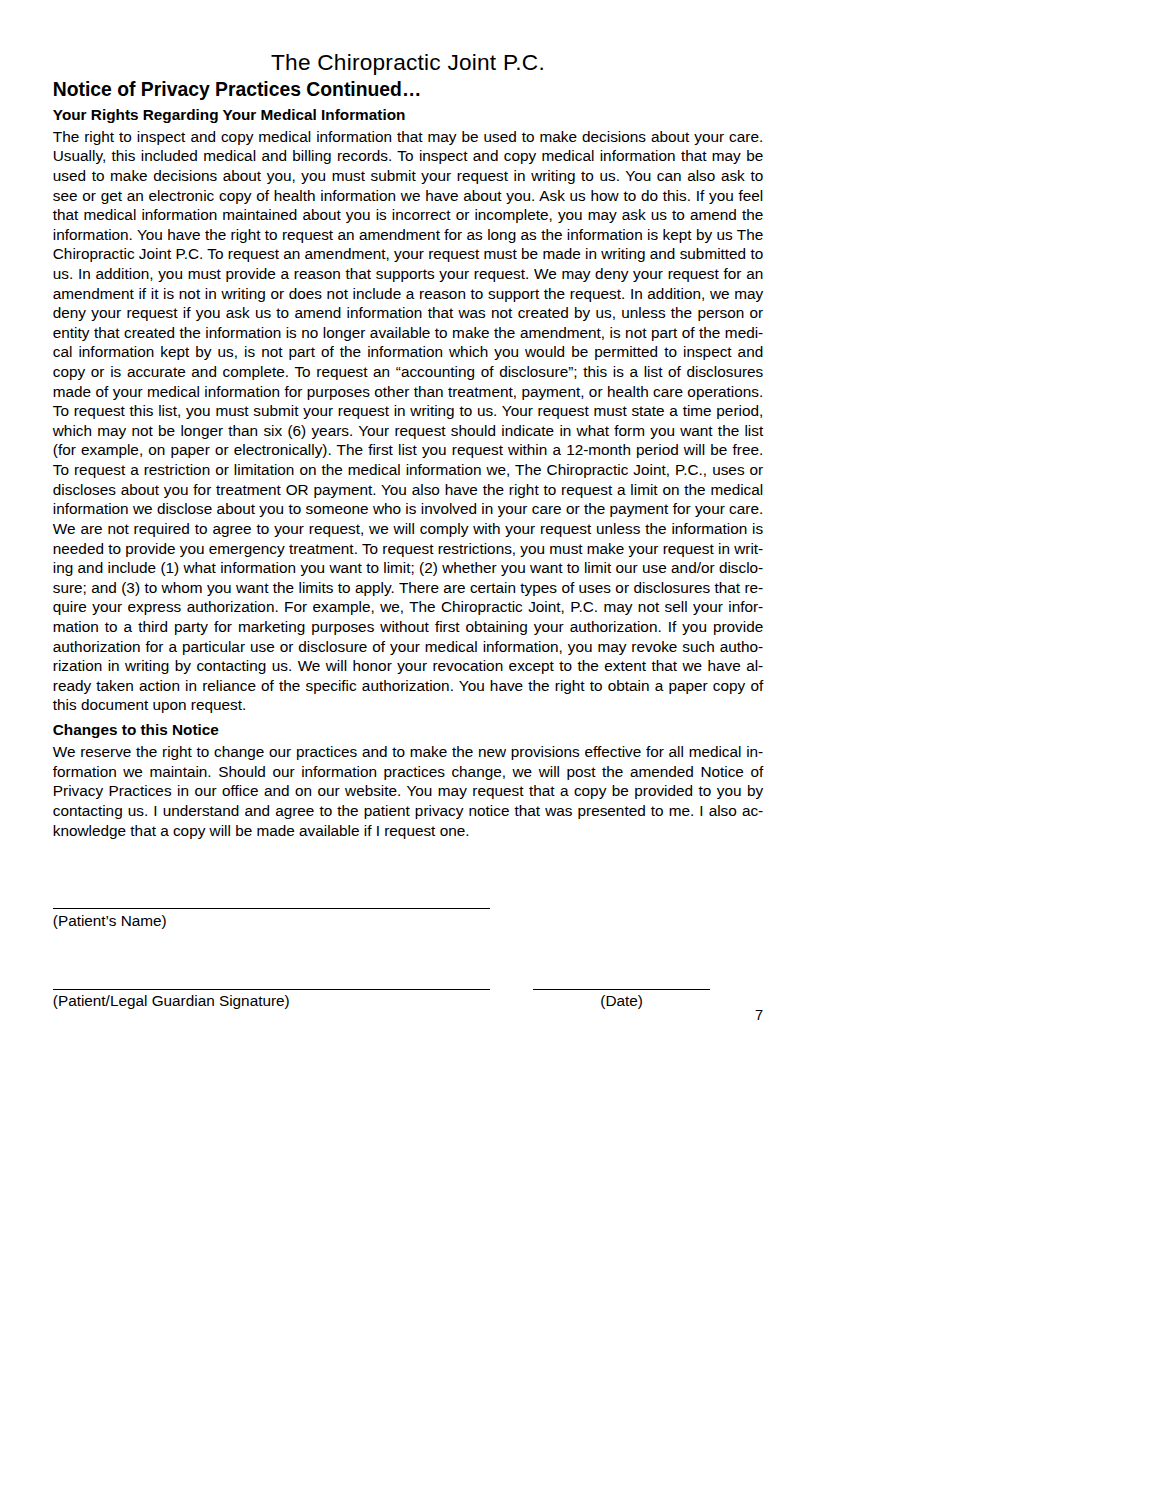The Chiropractic Joint P.C.
Notice of Privacy Practices Continued…
Your Rights Regarding Your Medical Information
The right to inspect and copy medical information that may be used to make decisions about your care. Usually, this included medical and billing records. To inspect and copy medical information that may be used to make decisions about you, you must submit your request in writing to us. You can also ask to see or get an electronic copy of health information we have about you. Ask us how to do this. If you feel that medical information maintained about you is incorrect or incomplete, you may ask us to amend the information. You have the right to request an amendment for as long as the information is kept by us The Chiropractic Joint P.C. To request an amendment, your request must be made in writing and submitted to us. In addition, you must provide a reason that supports your request. We may deny your request for an amendment if it is not in writing or does not include a reason to support the request. In addition, we may deny your request if you ask us to amend information that was not created by us, unless the person or entity that created the information is no longer available to make the amendment, is not part of the medical information kept by us, is not part of the information which you would be permitted to inspect and copy or is accurate and complete. To request an “accounting of disclosure”; this is a list of disclosures made of your medical information for purposes other than treatment, payment, or health care operations. To request this list, you must submit your request in writing to us. Your request must state a time period, which may not be longer than six (6) years. Your request should indicate in what form you want the list (for example, on paper or electronically). The first list you request within a 12-month period will be free. To request a restriction or limitation on the medical information we, The Chiropractic Joint, P.C., uses or discloses about you for treatment OR payment. You also have the right to request a limit on the medical information we disclose about you to someone who is involved in your care or the payment for your care. We are not required to agree to your request, we will comply with your request unless the information is needed to provide you emergency treatment. To request restrictions, you must make your request in writing and include (1) what information you want to limit; (2) whether you want to limit our use and/or disclosure; and (3) to whom you want the limits to apply. There are certain types of uses or disclosures that require your express authorization. For example, we, The Chiropractic Joint, P.C. may not sell your information to a third party for marketing purposes without first obtaining your authorization. If you provide authorization for a particular use or disclosure of your medical information, you may revoke such authorization in writing by contacting us. We will honor your revocation except to the extent that we have already taken action in reliance of the specific authorization. You have the right to obtain a paper copy of this document upon request.
Changes to this Notice
We reserve the right to change our practices and to make the new provisions effective for all medical information we maintain. Should our information practices change, we will post the amended Notice of Privacy Practices in our office and on our website. You may request that a copy be provided to you by contacting us. I understand and agree to the patient privacy notice that was presented to me. I also acknowledge that a copy will be made available if I request one.
(Patient’s Name)
(Patient/Legal Guardian Signature) (Date)
7